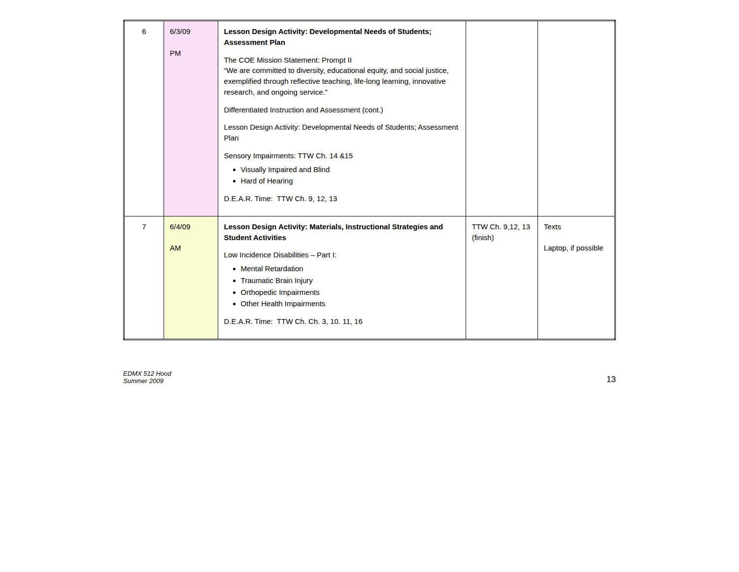| 6 | 6/3/09 PM | Lesson Design Activity: Developmental Needs of Students; Assessment Plan The COE Mission Statement: Prompt II “We are committed to diversity, educational equity, and social justice, exemplified through reflective teaching, life-long learning, innovative research, and ongoing service.” Differentiated Instruction and Assessment (cont.) Lesson Design Activity: Developmental Needs of Students; Assessment Plan Sensory Impairments: TTW Ch. 14 &15 Visually Impaired and Blind Hard of Hearing D.E.A.R. Time: TTW Ch. 9, 12, 13 | | |
| 7 | 6/4/09 AM | Lesson Design Activity: Materials, Instructional Strategies and Student Activities Low Incidence Disabilities – Part I: Mental Retardation Traumatic Brain Injury Orthopedic Impairments Other Health Impairments D.E.A.R. Time: TTW Ch. Ch. 3, 10. 11, 16 | TTW Ch. 9,12, 13 (finish) | Texts Laptop, if possible |
EDMX 512 Hood
Summer 2009
13